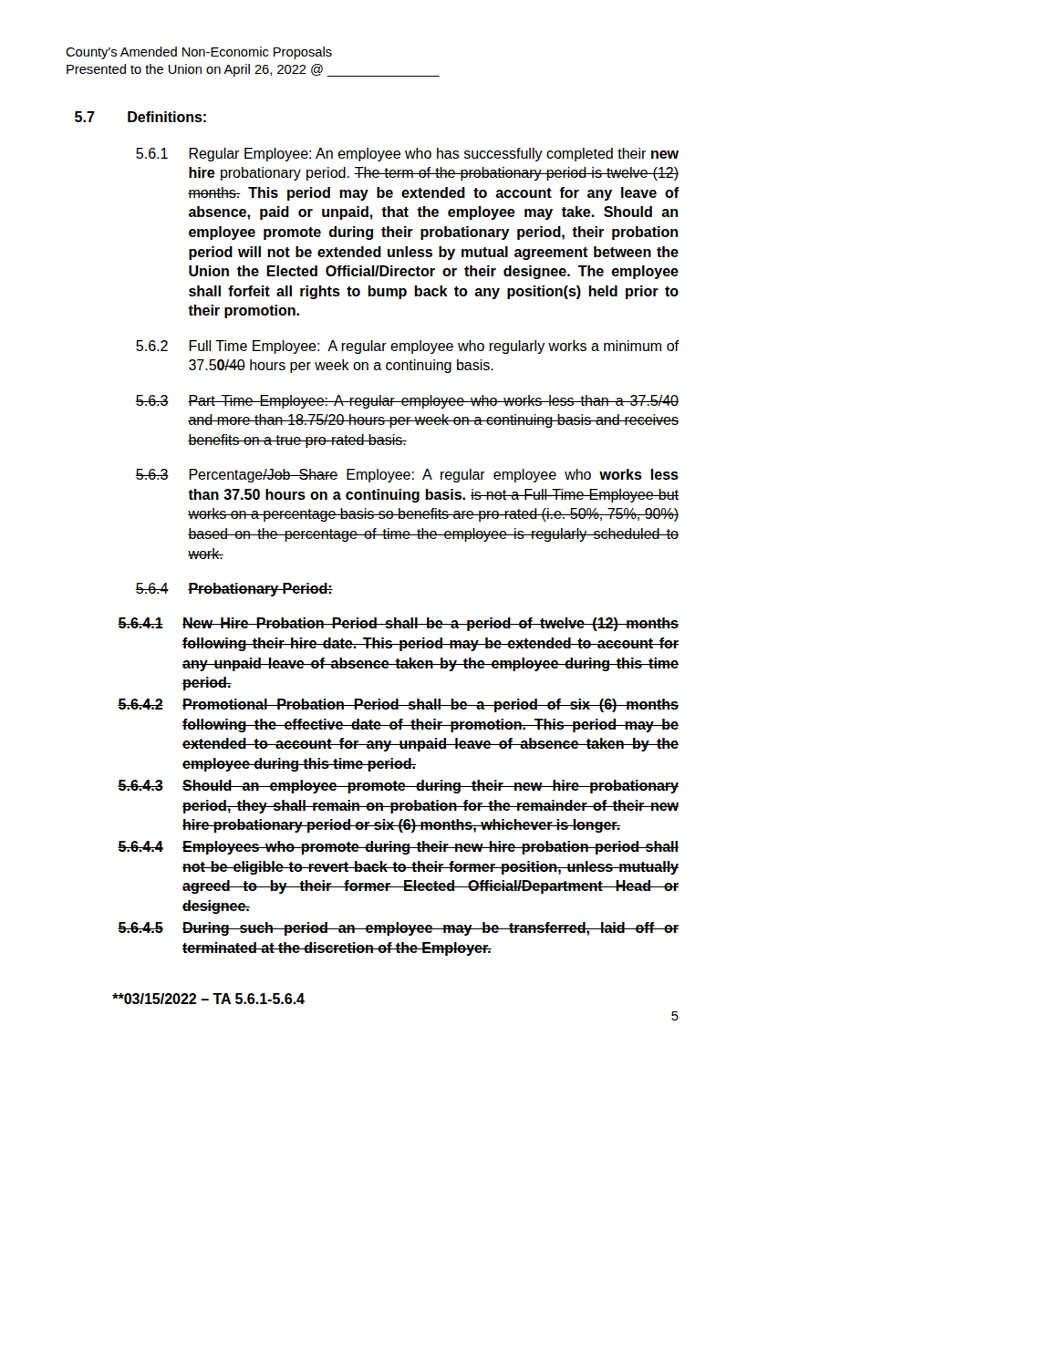County's Amended Non-Economic Proposals
Presented to the Union on April 26, 2022 @ _______________
5.7
Definitions:
5.6.1
Regular Employee: An employee who has successfully completed their new hire probationary period. The term of the probationary period is twelve (12) months. This period may be extended to account for any leave of absence, paid or unpaid, that the employee may take. Should an employee promote during their probationary period, their probation period will not be extended unless by mutual agreement between the Union the Elected Official/Director or their designee. The employee shall forfeit all rights to bump back to any position(s) held prior to their promotion.
5.6.2
Full Time Employee: A regular employee who regularly works a minimum of 37.50/40 hours per week on a continuing basis.
5.6.3
Part Time Employee: A regular employee who works less than a 37.5/40 and more than 18.75/20 hours per week on a continuing basis and receives benefits on a true pro-rated basis.
5.6.3
Percentage/Job Share Employee: A regular employee who works less than 37.50 hours on a continuing basis. is not a Full-Time Employee but works on a percentage basis so benefits are pro-rated (i.e. 50%, 75%, 90%) based on the percentage of time the employee is regularly scheduled to work.
5.6.4
Probationary Period:
5.6.4.1
New Hire Probation Period shall be a period of twelve (12) months following their hire date. This period may be extended to account for any unpaid leave of absence taken by the employee during this time period.
5.6.4.2
Promotional Probation Period shall be a period of six (6) months following the effective date of their promotion. This period may be extended to account for any unpaid leave of absence taken by the employee during this time period.
5.6.4.3
Should an employee promote during their new hire probationary period, they shall remain on probation for the remainder of their new hire probationary period or six (6) months, whichever is longer.
5.6.4.4
Employees who promote during their new hire probation period shall not be eligible to revert back to their former position, unless mutually agreed to by their former Elected Official/Department Head or designee.
5.6.4.5
During such period an employee may be transferred, laid off or terminated at the discretion of the Employer.
**03/15/2022 – TA 5.6.1-5.6.4
5